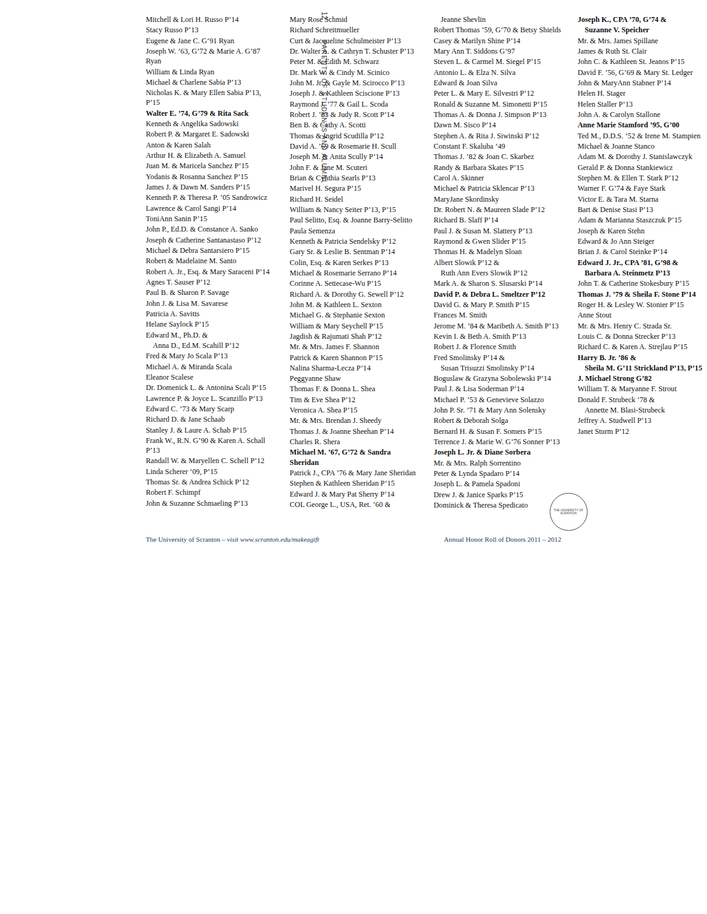12 PARENTS OF STUDENTS AND ALUMNI
Mitchell & Lori H. Russo P’14
Stacy Russo P’13
Eugene & Jane C. G’91 Ryan
Joseph W. ’63, G’72 & Marie A. G’87 Ryan
William & Linda Ryan
Michael & Charlene Sabia P’13
Nicholas K. & Mary Ellen Sabia P’13, P’15
Walter E. ’74, G’79 & Rita Sack
Kenneth & Angelika Sadowski
Robert P. & Margaret E. Sadowski
Anton & Karen Salah
Arthur H. & Elizabeth A. Samuel
Juan M. & Maricela Sanchez P’15
Yodanis & Rosanna Sanchez P’15
James J. & Dawn M. Sanders P’15
Kenneth P. & Theresa P. ’05 Sandrowicz
Lawrence & Carol Sangi P’14
ToniAnn Sanin P’15
John P., Ed.D. & Constance A. Sanko
Joseph & Catherine Santanastaso P’12
Michael & Debra Santarsiero P’15
Robert & Madelaine M. Santo
Robert A. Jr., Esq. & Mary Saraceni P’14
Agnes T. Sauser P’12
Paul B. & Sharon P. Savage
John J. & Lisa M. Savarese
Patricia A. Savitts
Helane Saylock P’15
Edward M., Ph.D. &
Anna D., Ed.M. Scahill P’12
Fred & Mary Jo Scala P’13
Michael A. & Miranda Scala
Eleanor Scalese
Dr. Domenick L. & Antonina Scali P’15
Lawrence P. & Joyce L. Scanzillo P’13
Edward C. ’73 & Mary Scarp
Richard D. & Jane Schaab
Stanley J. & Laure A. Schab P’15
Frank W., R.N. G’90 & Karen A. Schall P’13
Randall W. & Maryellen C. Schell P’12
Linda Scherer ’09, P’15
Thomas Sr. & Andrea Schick P’12
Robert F. Schimpf
John & Suzanne Schmaeling P’13
Mary Rose Schmid
Richard Schreitmueller
Curt & Jacqueline Schulmeister P’13
Dr. Walter A. & Cathryn T. Schuster P’13
Peter M. & Edith M. Schwarz
Dr. Mark W. & Cindy M. Scinico
John M. Jr. & Gayle M. Scirocco P’13
Joseph J. & Kathleen Sciscione P’13
Raymond J. ’77 & Gail L. Scoda
Robert J. ’83 & Judy R. Scott P’14
Ben B. & Cathy A. Scotti
Thomas & Ingrid Scudilla P’12
David A. ’69 & Rosemarie H. Scull
Joseph M. & Anita Scully P’14
John F. & Jane M. Scuteri
Brian & Cynthia Searls P’13
Marivel H. Segura P’15
Richard H. Seidel
William & Nancy Seiter P’13, P’15
Paul Selitto, Esq. & Joanne Barry-Selitto
Paula Semenza
Kenneth & Patricia Sendelsky P’12
Gary Sr. & Leslie B. Sentman P’14
Colin, Esq. & Karen Serkes P’13
Michael & Rosemarie Serrano P’14
Corinne A. Settecase-Wu P’15
Richard A. & Dorothy G. Sewell P’12
John M. & Kathleen L. Sexton
Michael G. & Stephanie Sexton
William & Mary Seychell P’15
Jagdish & Rajumati Shah P’12
Mr. & Mrs. James F. Shannon
Patrick & Karen Shannon P’15
Nalina Sharma-Lecza P’14
Peggyanne Shaw
Thomas F. & Donna L. Shea
Tim & Eve Shea P’12
Veronica A. Shea P’15
Mr. & Mrs. Brendan J. Sheedy
Thomas J. & Joanne Sheehan P’14
Charles R. Shera
Michael M. ’67, G’72 & Sandra Sheridan
Patrick J., CPA ’76 & Mary Jane Sheridan
Stephen & Kathleen Sheridan P’15
Edward J. & Mary Pat Sherry P’14
COL George L., USA, Ret. ’60 &
Jeanne Shevlin
Robert Thomas ’59, G’70 & Betsy Shields
Casey & Marilyn Shine P’14
Mary Ann T. Siddons G’97
Steven L. & Carmel M. Siegel P’15
Antonio L. & Elza N. Silva
Edward & Joan Silva
Peter L. & Mary E. Silvestri P’12
Ronald & Suzanne M. Simonetti P’15
Thomas A. & Donna J. Simpson P’13
Dawn M. Sisco P’14
Stephen A. & Rita J. Siwinski P’12
Constant F. Skaluba ’49
Thomas J. ’82 & Joan C. Skarbez
Randy & Barbara Skates P’15
Carol A. Skinner
Michael & Patricia Sklencar P’13
MaryJane Skordinsky
Dr. Robert N. & Maureen Slade P’12
Richard B. Slaff P’14
Paul J. & Susan M. Slattery P’13
Raymond & Gwen Slider P’15
Thomas H. & Madelyn Sloan
Albert Slowik P’12 &
Ruth Ann Evers Slowik P’12
Mark A. & Sharon S. Slusarski P’14
David P. & Debra L. Smeltzer P’12
David G. & Mary P. Smith P’15
Frances M. Smith
Jerome M. ’84 & Maribeth A. Smith P’13
Kevin I. & Beth A. Smith P’13
Robert J. & Florence Smith
Fred Smolinsky P’14 &
Susan Trisuzzi Smolinsky P’14
Boguslaw & Grazyna Sobolewski P’14
Paul J. & Lisa Soderman P’14
Michael P. ’53 & Genevieve Solazzo
John P. Sr. ’71 & Mary Ann Solensky
Robert & Deborah Solga
Bernard H. & Susan F. Somers P’15
Terrence J. & Marie W. G’76 Sonner P’13
Joseph L. Jr. & Diane Sorbera
Mr. & Mrs. Ralph Sorrentino
Peter & Lynda Spadaro P’14
Joseph L. & Pamela Spadoni
Drew J. & Janice Sparks P’15
Dominick & Theresa Spedicato
Joseph K., CPA ’70, G’74 &
Suzanne V. Speicher
Mr. & Mrs. James Spillane
James & Ruth St. Clair
John C. & Kathleen St. Jeanos P’15
David F. ’56, G’69 & Mary St. Ledger
John & MaryAnn Stabner P’14
Helen H. Stager
Helen Staller P’13
John A. & Carolyn Stallone
Anne Marie Stamford ’95, G’00
Ted M., D.D.S. ’52 & Irene M. Stampien
Michael & Joanne Stanco
Adam M. & Dorothy J. Stanislawczyk
Gerald P. & Donna Stankiewicz
Stephen M. & Ellen T. Stark P’12
Warner F. G’74 & Faye Stark
Victor E. & Tara M. Starna
Bart & Denise Stasi P’13
Adam & Marianna Staszczuk P’15
Joseph & Karen Stehn
Edward & Jo Ann Steiger
Brian J. & Carol Steinke P’14
Edward J. Jr., CPA ’81, G’98 &
Barbara A. Steinmetz P’13
John T. & Catherine Stokesbury P’15
Thomas J. ’79 & Sheila F. Stone P’14
Roger H. & Lesley W. Stonier P’15
Anne Stout
Mr. & Mrs. Henry C. Strada Sr.
Louis C. & Donna Strecker P’13
Richard C. & Karen A. Strejlau P’15
Harry B. Jr. ’86 &
Sheila M. G’11 Strickland P’13, P’15
J. Michael Strong G’82
William T. & Maryanne F. Strout
Donald F. Strubeck ’78 &
Annette M. Blasi-Strubeck
Jeffrey A. Studwell P’13
Janet Sturm P’12
THE UNIVERSITY OF SCRANTON
The University of Scranton – visit www.scranton.edu/makeagift
Annual Honor Roll of Donors 2011 – 2012